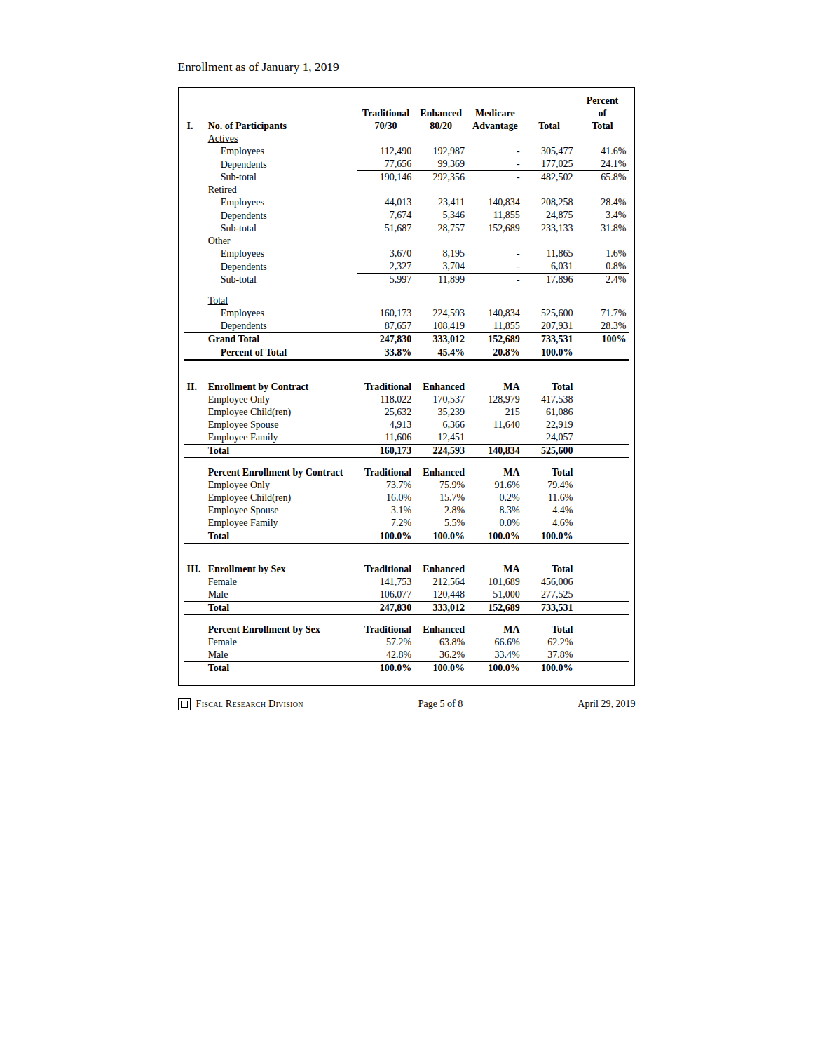Enrollment as of January 1, 2019
| | | | | | | Percent |
| | | Traditional | Enhanced | Medicare | | of |
| I. | No. of Participants | 70/30 | 80/20 | Advantage | Total | Total |
| | Actives | | | | | |
| | Employees | 112,490 | 192,987 | - | 305,477 | 41.6% |
| | Dependents | 77,656 | 99,369 | - | 177,025 | 24.1% |
| | Sub-total | 190,146 | 292,356 | - | 482,502 | 65.8% |
| | Retired | | | | | |
| | Employees | 44,013 | 23,411 | 140,834 | 208,258 | 28.4% |
| | Dependents | 7,674 | 5,346 | 11,855 | 24,875 | 3.4% |
| | Sub-total | 51,687 | 28,757 | 152,689 | 233,133 | 31.8% |
| | Other | | | | | |
| | Employees | 3,670 | 8,195 | - | 11,865 | 1.6% |
| | Dependents | 2,327 | 3,704 | - | 6,031 | 0.8% |
| | Sub-total | 5,997 | 11,899 | - | 17,896 | 2.4% |
| | Total | | | | | |
| | Employees | 160,173 | 224,593 | 140,834 | 525,600 | 71.7% |
| | Dependents | 87,657 | 108,419 | 11,855 | 207,931 | 28.3% |
| | Grand Total | 247,830 | 333,012 | 152,689 | 733,531 | 100% |
| | Percent of Total | 33.8% | 45.4% | 20.8% | 100.0% | |
| II. | Enrollment by Contract | Traditional | Enhanced | MA | Total | |
| | Employee Only | 118,022 | 170,537 | 128,979 | 417,538 | |
| | Employee Child(ren) | 25,632 | 35,239 | 215 | 61,086 | |
| | Employee Spouse | 4,913 | 6,366 | 11,640 | 22,919 | |
| | Employee Family | 11,606 | 12,451 | | 24,057 | |
| | Total | 160,173 | 224,593 | 140,834 | 525,600 | |
| | Percent Enrollment by Contract | Traditional | Enhanced | MA | Total | |
| | Employee Only | 73.7% | 75.9% | 91.6% | 79.4% | |
| | Employee Child(ren) | 16.0% | 15.7% | 0.2% | 11.6% | |
| | Employee Spouse | 3.1% | 2.8% | 8.3% | 4.4% | |
| | Employee Family | 7.2% | 5.5% | 0.0% | 4.6% | |
| | Total | 100.0% | 100.0% | 100.0% | 100.0% | |
| III. | Enrollment by Sex | Traditional | Enhanced | MA | Total | |
| | Female | 141,753 | 212,564 | 101,689 | 456,006 | |
| | Male | 106,077 | 120,448 | 51,000 | 277,525 | |
| | Total | 247,830 | 333,012 | 152,689 | 733,531 | |
| | Percent Enrollment by Sex | Traditional | Enhanced | MA | Total | |
| | Female | 57.2% | 63.8% | 66.6% | 62.2% | |
| | Male | 42.8% | 36.2% | 33.4% | 37.8% | |
| | Total | 100.0% | 100.0% | 100.0% | 100.0% | |
Fiscal Research Division
Page 5 of 8
April 29, 2019